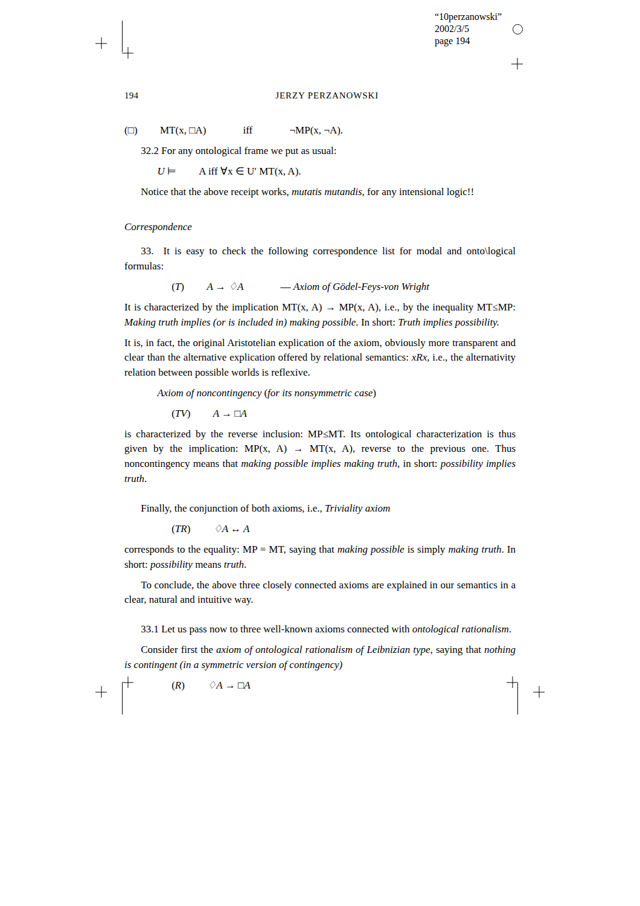“10perzanowski”
2002/3/5
page 194
194
JERZY PERZANOWSKI
(□) MT(x, □A) iff ¬MP(x, ¬A).
32.2 For any ontological frame we put as usual:
U ⊨ A iff ∀x ∈ U′ MT(x, A).
Notice that the above receipt works, mutatis mutandis, for any intensional logic!!
Correspondence
33. It is easy to check the following correspondence list for modal and onto\logical formulas:
(T) A → ♢A — Axiom of Gödel-Feys-von Wright
It is characterized by the implication MT(x, A) → MP(x, A), i.e., by the inequality MT≤MP: Making truth implies (or is included in) making possible. In short: Truth implies possibility.
It is, in fact, the original Aristotelian explication of the axiom, obviously more transparent and clear than the alternative explication offered by relational semantics: xRx, i.e., the alternativity relation between possible worlds is reflexive.
Axiom of noncontingency (for its nonsymmetric case)
(TV) A → □A
is characterized by the reverse inclusion: MP≤MT. Its ontological characterization is thus given by the implication: MP(x, A) → MT(x, A), reverse to the previous one. Thus noncontingency means that making possible implies making truth, in short: possibility implies truth.
Finally, the conjunction of both axioms, i.e., Triviality axiom
(TR) ♢A ↔ A
corresponds to the equality: MP = MT, saying that making possible is simply making truth. In short: possibility means truth.
To conclude, the above three closely connected axioms are explained in our semantics in a clear, natural and intuitive way.
33.1 Let us pass now to three well-known axioms connected with ontological rationalism.
Consider first the axiom of ontological rationalism of Leibnizian type, saying that nothing is contingent (in a symmetric version of contingency)
(R) ♢A → □A